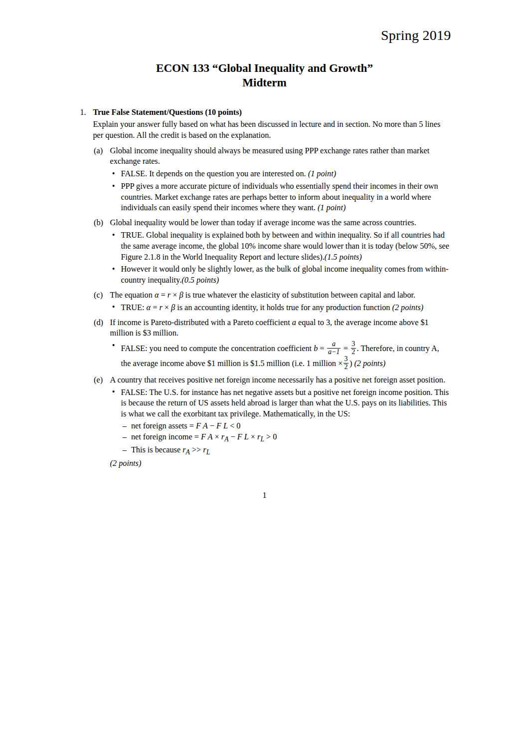Spring 2019
ECON 133 “Global Inequality and Growth”Midterm
True False Statement/Questions (10 points)
Explain your answer fully based on what has been discussed in lecture and in section. No more than 5 lines per question. All the credit is based on the explanation.
Global income inequality should always be measured using PPP exchange rates rather than market exchange rates.
FALSE. It depends on the question you are interested on. (1 point)
PPP gives a more accurate picture of individuals who essentially spend their incomes in their own countries. Market exchange rates are perhaps better to inform about inequality in a world where individuals can easily spend their incomes where they want. (1 point)
Global inequality would be lower than today if average income was the same across countries.
TRUE. Global inequality is explained both by between and within inequality. So if all countries had the same average income, the global 10% income share would lower than it is today (below 50%, see Figure 2.1.8 in the World Inequality Report and lecture slides).(1.5 points)
However it would only be slightly lower, as the bulk of global income inequality comes from within-country inequality.(0.5 points)
The equation α = r × β is true whatever the elasticity of substitution between capital and labor.
TRUE: α = r × β is an accounting identity, it holds true for any production function (2 points)
If income is Pareto-distributed with a Pareto coefficient a equal to 3, the average income above $1 million is $3 million.
FALSE: you need to compute the concentration coefficient b = aa−1 = 32. Therefore, in country A, the average income above $1 million is $1.5 million (i.e. 1 million ×32) (2 points)
A country that receives positive net foreign income necessarily has a positive net foreign asset position.
FALSE: The U.S. for instance has net negative assets but a positive net foreign income position. This is because the return of US assets held abroad is larger than what the U.S. pays on its liabilities. This is what we call the exorbitant tax privilege. Mathematically, in the US:
net foreign assets = F A − F L < 0
net foreign income = F A × rA − F L × rL > 0
This is because rA >> rL
(2 points)
1